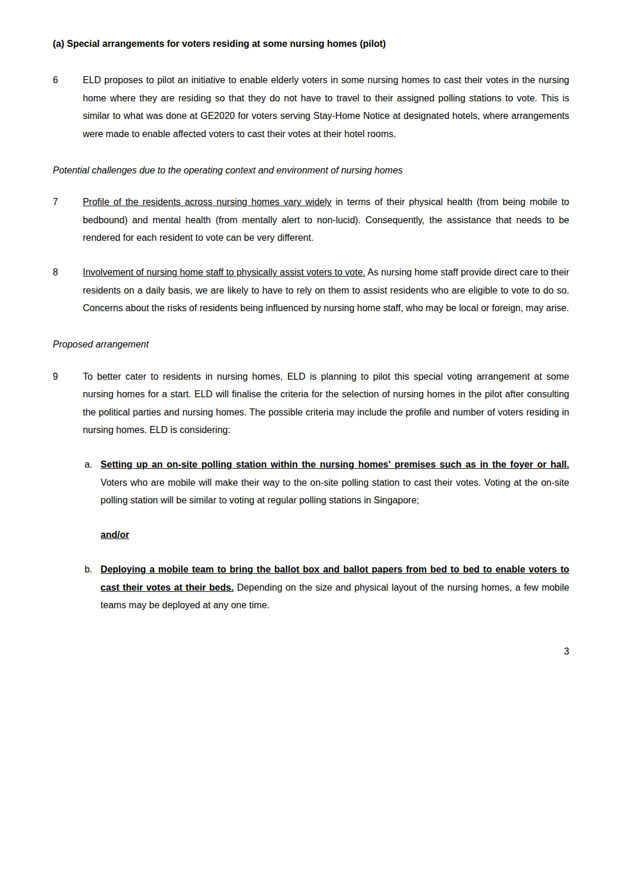(a) Special arrangements for voters residing at some nursing homes (pilot)
6
ELD proposes to pilot an initiative to enable elderly voters in some nursing homes to cast their votes in the nursing home where they are residing so that they do not have to travel to their assigned polling stations to vote. This is similar to what was done at GE2020 for voters serving Stay-Home Notice at designated hotels, where arrangements were made to enable affected voters to cast their votes at their hotel rooms.
Potential challenges due to the operating context and environment of nursing homes
7
Profile of the residents across nursing homes vary widely in terms of their physical health (from being mobile to bedbound) and mental health (from mentally alert to non-lucid). Consequently, the assistance that needs to be rendered for each resident to vote can be very different.
8
Involvement of nursing home staff to physically assist voters to vote. As nursing home staff provide direct care to their residents on a daily basis, we are likely to have to rely on them to assist residents who are eligible to vote to do so. Concerns about the risks of residents being influenced by nursing home staff, who may be local or foreign, may arise.
Proposed arrangement
9
To better cater to residents in nursing homes, ELD is planning to pilot this special voting arrangement at some nursing homes for a start. ELD will finalise the criteria for the selection of nursing homes in the pilot after consulting the political parties and nursing homes. The possible criteria may include the profile and number of voters residing in nursing homes. ELD is considering:
Setting up an on-site polling station within the nursing homes' premises such as in the foyer or hall. Voters who are mobile will make their way to the on-site polling station to cast their votes. Voting at the on-site polling station will be similar to voting at regular polling stations in Singapore;
and/or
Deploying a mobile team to bring the ballot box and ballot papers from bed to bed to enable voters to cast their votes at their beds. Depending on the size and physical layout of the nursing homes, a few mobile teams may be deployed at any one time.
3